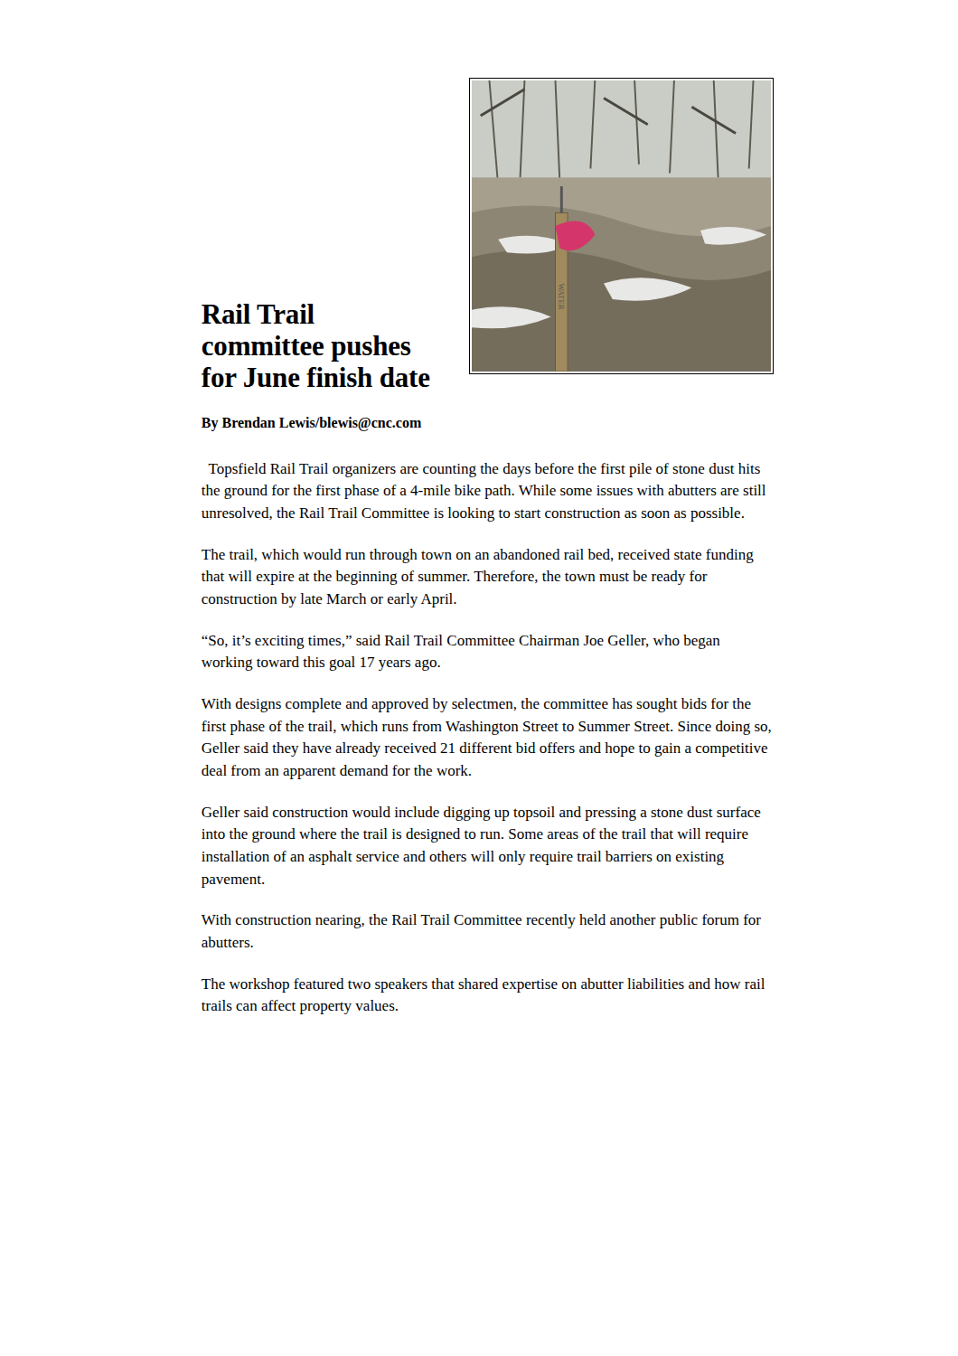Rail Trail committee pushes for June finish date
By Brendan Lewis/blewis@cnc.com
Topsfield Rail Trail organizers are counting the days before the first pile of stone dust hits the ground for the first phase of a 4-mile bike path. While some issues with abutters are still unresolved, the Rail Trail Committee is looking to start construction as soon as possible.
The trail, which would run through town on an abandoned rail bed, received state funding that will expire at the beginning of summer. Therefore, the town must be ready for construction by late March or early April.
“So, it’s exciting times,” said Rail Trail Committee Chairman Joe Geller, who began working toward this goal 17 years ago.
With designs complete and approved by selectmen, the committee has sought bids for the first phase of the trail, which runs from Washington Street to Summer Street. Since doing so, Geller said they have already received 21 different bid offers and hope to gain a competitive deal from an apparent demand for the work.
Geller said construction would include digging up topsoil and pressing a stone dust surface into the ground where the trail is designed to run. Some areas of the trail that will require installation of an asphalt service and others will only require trail barriers on existing pavement.
With construction nearing, the Rail Trail Committee recently held another public forum for abutters.
The workshop featured two speakers that shared expertise on abutter liabilities and how rail trails can affect property values.